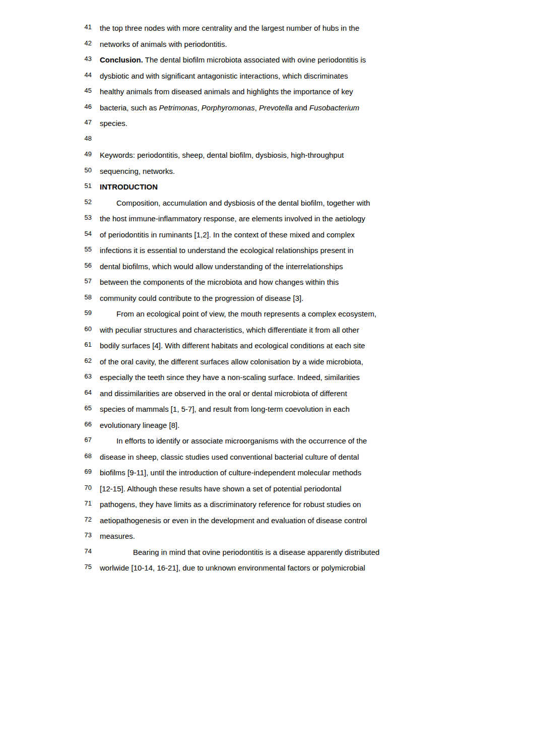the top three nodes with more centrality and the largest number of hubs in the
networks of animals with periodontitis.
Conclusion. The dental biofilm microbiota associated with ovine periodontitis is
dysbiotic and with significant antagonistic interactions, which discriminates
healthy animals from diseased animals and highlights the importance of key
bacteria, such as Petrimonas, Porphyromonas, Prevotella and Fusobacterium
species.
Keywords: periodontitis, sheep, dental biofilm, dysbiosis, high-throughput
sequencing, networks.
INTRODUCTION
Composition, accumulation and dysbiosis of the dental biofilm, together with
the host immune-inflammatory response, are elements involved in the aetiology
of periodontitis in ruminants [1,2]. In the context of these mixed and complex
infections it is essential to understand the ecological relationships present in
dental biofilms, which would allow understanding of the interrelationships
between the components of the microbiota and how changes within this
community could contribute to the progression of disease [3].
From an ecological point of view, the mouth represents a complex ecosystem,
with peculiar structures and characteristics, which differentiate it from all other
bodily surfaces [4]. With different habitats and ecological conditions at each site
of the oral cavity, the different surfaces allow colonisation by a wide microbiota,
especially the teeth since they have a non-scaling surface. Indeed, similarities
and dissimilarities are observed in the oral or dental microbiota of different
species of mammals [1, 5-7], and result from long-term coevolution in each
evolutionary lineage [8].
In efforts to identify or associate microorganisms with the occurrence of the
disease in sheep, classic studies used conventional bacterial culture of dental
biofilms [9-11], until the introduction of culture-independent molecular methods
[12-15]. Although these results have shown a set of potential periodontal
pathogens, they have limits as a discriminatory reference for robust studies on
aetiopathogenesis or even in the development and evaluation of disease control
measures.
Bearing in mind that ovine periodontitis is a disease apparently distributed
worlwide [10-14, 16-21], due to unknown environmental factors or polymicrobial